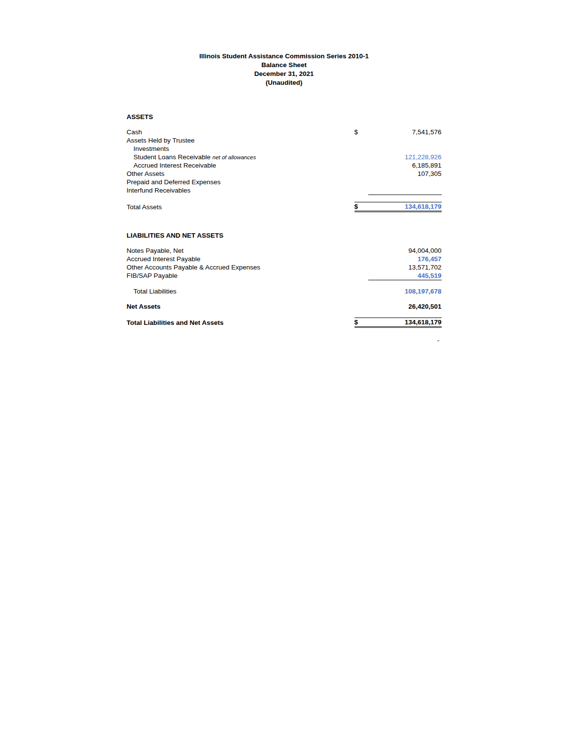Illinois Student Assistance Commission Series 2010-1
Balance Sheet
December 31, 2021
(Unaudited)
| ASSETS | | |
| Cash | $ | 7,541,576 |
| Assets Held by Trustee | | |
| Investments | | |
| Student Loans Receivable net of allowances | | 121,228,926 |
| Accrued Interest Receivable | | 6,185,891 |
| Other Assets | | 107,305 |
| Prepaid and Deferred Expenses | | |
| Interfund Receivables | | |
| Total Assets | $ | 134,618,179 |
| LIABILITIES AND NET ASSETS | | |
| Notes Payable, Net | | 94,004,000 |
| Accrued Interest Payable | | 176,457 |
| Other Accounts Payable & Accrued Expenses | | 13,571,702 |
| FIB/SAP Payable | | 445,519 |
| Total Liabilities | | 108,197,678 |
| Net Assets | | 26,420,501 |
| Total Liabilities and Net Assets | $ | 134,618,179 |
-